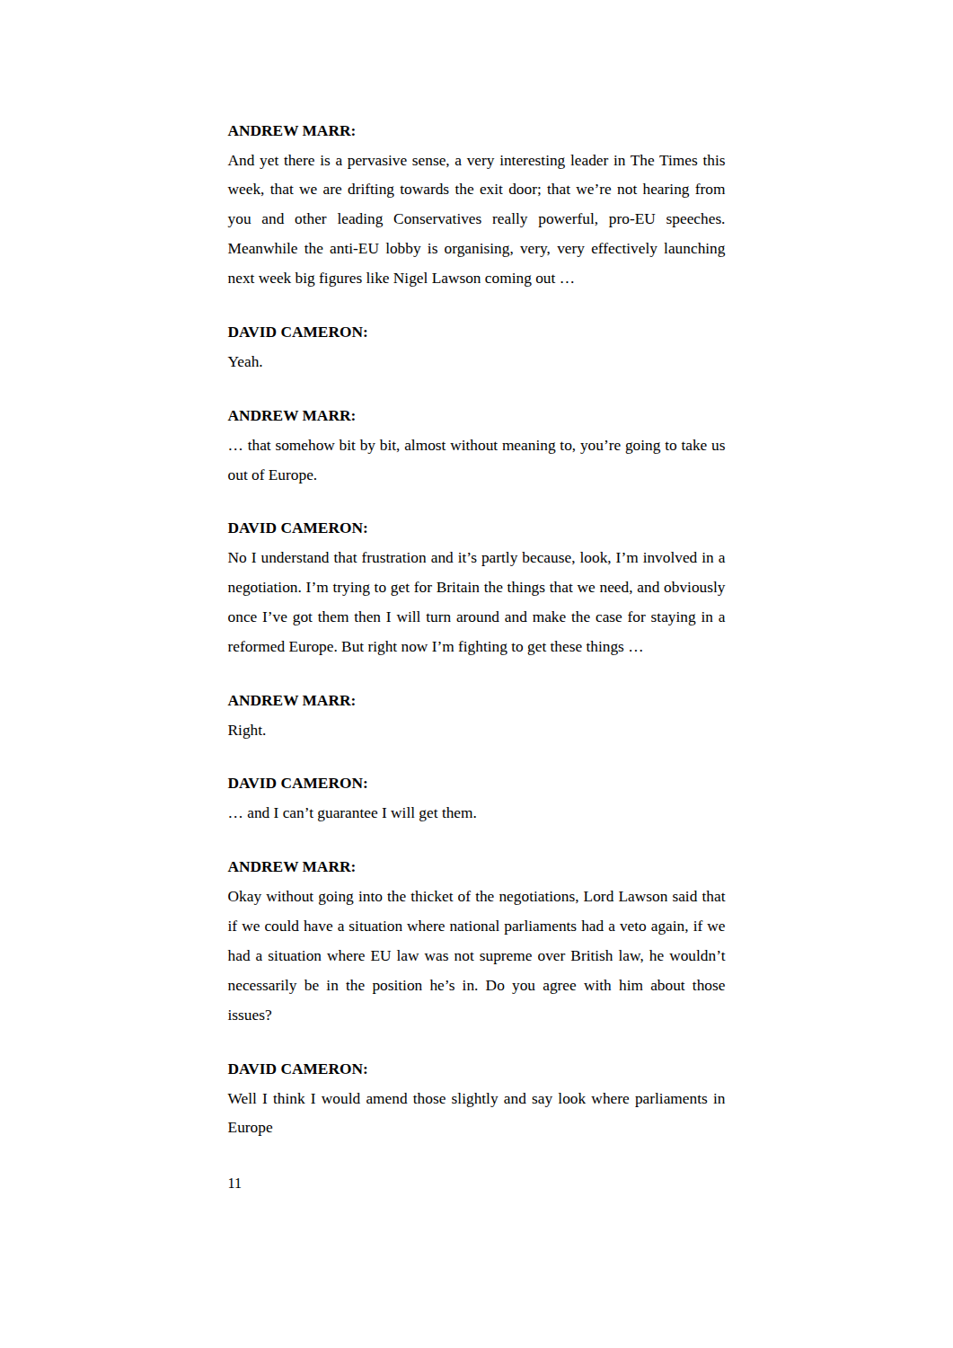Andrew Marr:
And yet there is a pervasive sense, a very interesting leader in The Times this week, that we are drifting towards the exit door; that we’re not hearing from you and other leading Conservatives really powerful, pro-EU speeches. Meanwhile the anti-EU lobby is organising, very, very effectively launching next week big figures like Nigel Lawson coming out …
David Cameron:
Yeah.
Andrew Marr:
… that somehow bit by bit, almost without meaning to, you’re going to take us out of Europe.
David Cameron:
No I understand that frustration and it’s partly because, look, I’m involved in a negotiation. I’m trying to get for Britain the things that we need, and obviously once I’ve got them then I will turn around and make the case for staying in a reformed Europe. But right now I’m fighting to get these things …
Andrew Marr:
Right.
David Cameron:
… and I can’t guarantee I will get them.
Andrew Marr:
Okay without going into the thicket of the negotiations, Lord Lawson said that if we could have a situation where national parliaments had a veto again, if we had a situation where EU law was not supreme over British law, he wouldn’t necessarily be in the position he’s in. Do you agree with him about those issues?
David Cameron:
Well I think I would amend those slightly and say look where parliaments in Europe
11